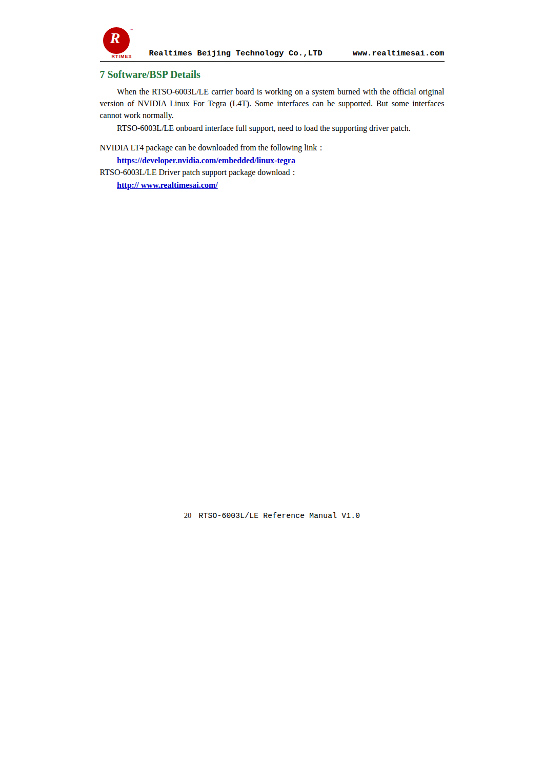R
™
RTIMES
Realtimes Beijing Technology Co.,LTD www.realtimesai.com
7 Software/BSP Details
When the RTSO-6003L/LE carrier board is working on a system burned with the official original version of NVIDIA Linux For Tegra (L4T). Some interfaces can be supported. But some interfaces cannot work normally.
RTSO-6003L/LE onboard interface full support, need to load the supporting driver patch.
NVIDIA LT4 package can be downloaded from the following link：
https://developer.nvidia.com/embedded/linux-tegra
RTSO-6003L/LE Driver patch support package download：
http:// www.realtimesai.com/
20 RTSO-6003L/LE Reference Manual V1.0